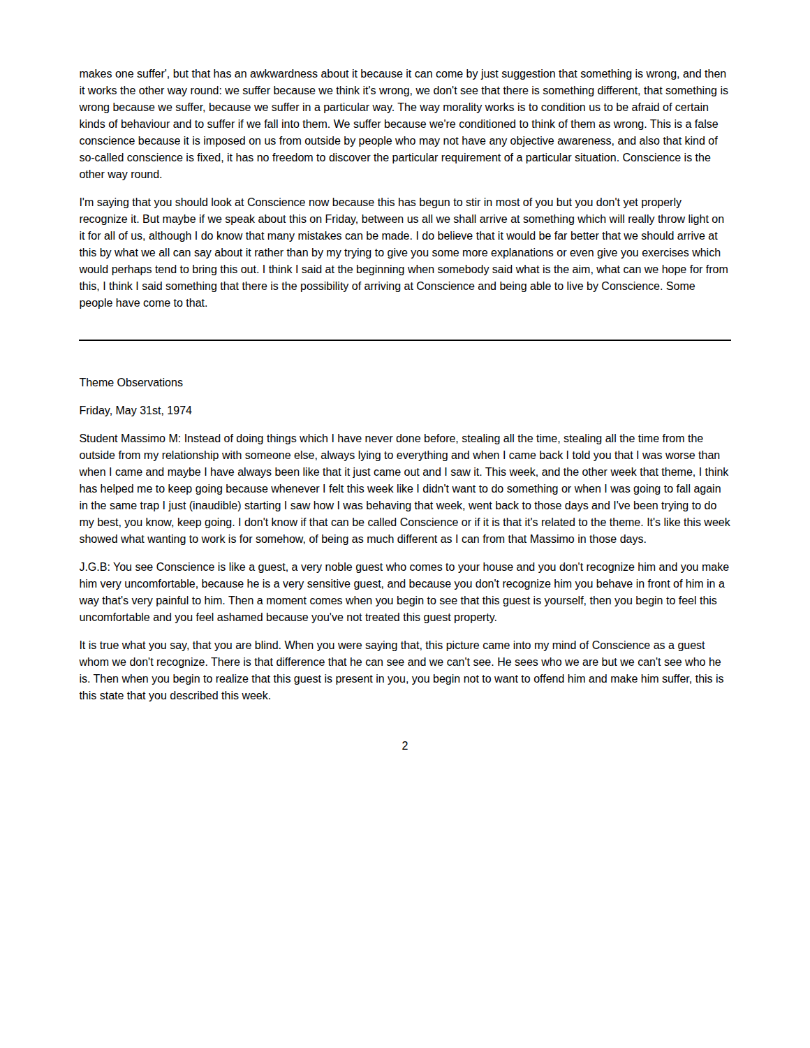makes one suffer', but that has an awkwardness about it because it can come by just suggestion that something is wrong, and then it works the other way round: we suffer because we think it's wrong, we don't see that there is something different, that something is wrong because we suffer, because we suffer in a particular way. The way morality works is to condition us to be afraid of certain kinds of behaviour and to suffer if we fall into them. We suffer because we're conditioned to think of them as wrong. This is a false conscience because it is imposed on us from outside by people who may not have any objective awareness, and also that kind of so-called conscience is fixed, it has no freedom to discover the particular requirement of a particular situation. Conscience is the other way round.
I'm saying that you should look at Conscience now because this has begun to stir in most of you but you don't yet properly recognize it. But maybe if we speak about this on Friday, between us all we shall arrive at something which will really throw light on it for all of us, although I do know that many mistakes can be made. I do believe that it would be far better that we should arrive at this by what we all can say about it rather than by my trying to give you some more explanations or even give you exercises which would perhaps tend to bring this out. I think I said at the beginning when somebody said what is the aim, what can we hope for from this, I think I said something that there is the possibility of arriving at Conscience and being able to live by Conscience. Some people have come to that.
Theme Observations
Friday, May 31st, 1974
Student Massimo M: Instead of doing things which I have never done before, stealing all the time, stealing all the time from the outside from my relationship with someone else, always lying to everything and when I came back I told you that I was worse than when I came and maybe I have always been like that it just came out and I saw it. This week, and the other week that theme, I think has helped me to keep going because whenever I felt this week like I didn't want to do something or when I was going to fall again in the same trap I just (inaudible) starting I saw how I was behaving that week, went back to those days and I've been trying to do my best, you know, keep going. I don't know if that can be called Conscience or if it is that it's related to the theme. It's like this week showed what wanting to work is for somehow, of being as much different as I can from that Massimo in those days.
J.G.B: You see Conscience is like a guest, a very noble guest who comes to your house and you don't recognize him and you make him very uncomfortable, because he is a very sensitive guest, and because you don't recognize him you behave in front of him in a way that's very painful to him. Then a moment comes when you begin to see that this guest is yourself, then you begin to feel this uncomfortable and you feel ashamed because you've not treated this guest property.
It is true what you say, that you are blind. When you were saying that, this picture came into my mind of Conscience as a guest whom we don't recognize. There is that difference that he can see and we can't see. He sees who we are but we can't see who he is. Then when you begin to realize that this guest is present in you, you begin not to want to offend him and make him suffer, this is this state that you described this week.
2